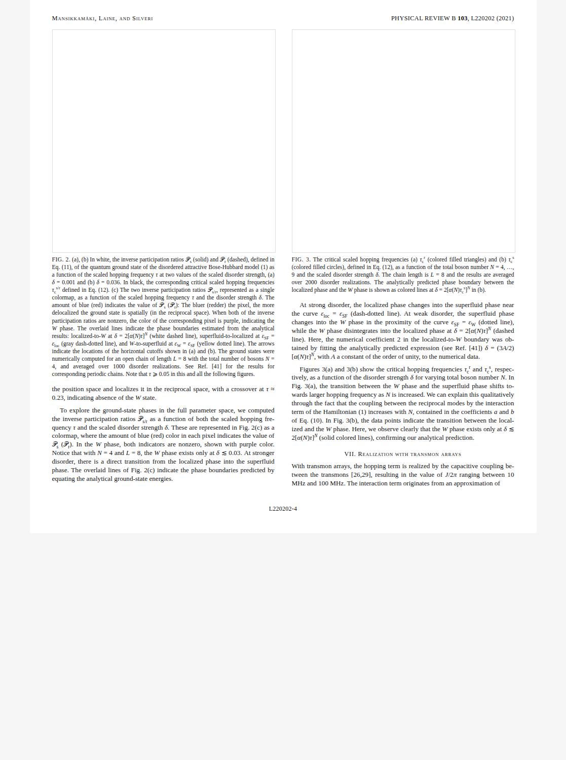Mansikkamäki, Laine, and Silveri
PHYSICAL REVIEW B 103, L220202 (2021)
FIG. 2. (a), (b) In white, the inverse participation ratios 𝒫s (solid) and 𝒫r (dashed), defined in Eq. (11), of the quantum ground state of the disordered attractive Bose-Hubbard model (1) as a function of the scaled hopping frequency τ at two values of the scaled disorder strength, (a) δ = 0.001 and (b) δ = 0.036. In black, the corresponding critical scaled hopping frequencies τcs/r defined in Eq. (12). (c) The two inverse participation ratios 𝒫s/r, represented as a single colormap, as a function of the scaled hopping frequency τ and the disorder strength δ. The amount of blue (red) indicates the value of 𝒫s (𝒫r): The bluer (redder) the pixel, the more delocalized the ground state is spatially (in the reciprocal space). When both of the inverse participation ratios are nonzero, the color of the corresponding pixel is purple, indicating the W phase. The overlaid lines indicate the phase boundaries estimated from the analytical results: localized-to-W at δ = 2[α(N)τ]N (white dashed line), superfluid-to-localized at εSF = εloc (gray dash-dotted line), and W-to-superfluid at εW = εSF (yellow dotted line). The arrows indicate the locations of the horizontal cutoffs shown in (a) and (b). The ground states were numerically computed for an open chain of length L = 8 with the total number of bosons N = 4, and averaged over 1000 disorder realizations. See Ref. [41] for the results for corresponding periodic chains. Note that τ ⩾ 0.05 in this and all the following figures.
the position space and localizes it in the reciprocal space, with a crossover at τ ≈ 0.23, indicating absence of the W state.
To explore the ground-state phases in the full parameter space, we computed the inverse participation ratios 𝒫s/r as a function of both the scaled hopping frequency τ and the scaled disorder strength δ. These are represented in Fig. 2(c) as a colormap, where the amount of blue (red) color in each pixel indicates the value of 𝒫s (𝒫r). In the W phase, both indicators are nonzero, shown with purple color. Notice that with N = 4 and L = 8, the W phase exists only at δ ≲ 0.03. At stronger disorder, there is a direct transition from the localized phase into the superfluid phase. The overlaid lines of Fig. 2(c) indicate the phase boundaries predicted by equating the analytical ground-state energies.
FIG. 3. The critical scaled hopping frequencies (a) τcr (colored filled triangles) and (b) τcs (colored filled circles), defined in Eq. (12), as a function of the total boson number N = 4, …, 9 and the scaled disorder strength δ. The chain length is L = 8 and the results are averaged over 2000 disorder realizations. The analytically predicted phase boundary between the localized phase and the W phase is shown as colored lines at δ = 2[α(N)τcs]N in (b).
At strong disorder, the localized phase changes into the superfluid phase near the curve εloc = εSF (dash-dotted line). At weak disorder, the superfluid phase changes into the W phase in the proximity of the curve εSF = εW (dotted line), while the W phase disintegrates into the localized phase at δ = 2[α(N)τ]N (dashed line). Here, the numerical coefficient 2 in the localized-to-W boundary was obtained by fitting the analytically predicted expression (see Ref. [41]) δ = (3A/2)[α(N)τ]N, with A a constant of the order of unity, to the numerical data.
Figures 3(a) and 3(b) show the critical hopping frequencies τcr and τcs, respectively, as a function of the disorder strength δ for varying total boson number N. In Fig. 3(a), the transition between the W phase and the superfluid phase shifts towards larger hopping frequency as N is increased. We can explain this qualitatively through the fact that the coupling between the reciprocal modes by the interaction term of the Hamiltonian (1) increases with N, contained in the coefficients a and b of Eq. (10). In Fig. 3(b), the data points indicate the transition between the localized and the W phase. Here, we observe clearly that the W phase exists only at δ ≲ 2[α(N)τ]N (solid colored lines), confirming our analytical prediction.
VII. Realization with transmon arrays
With transmon arrays, the hopping term is realized by the capacitive coupling between the transmons [26,29], resulting in the value of J/2π ranging between 10 MHz and 100 MHz. The interaction term originates from an approximation of
L220202-4